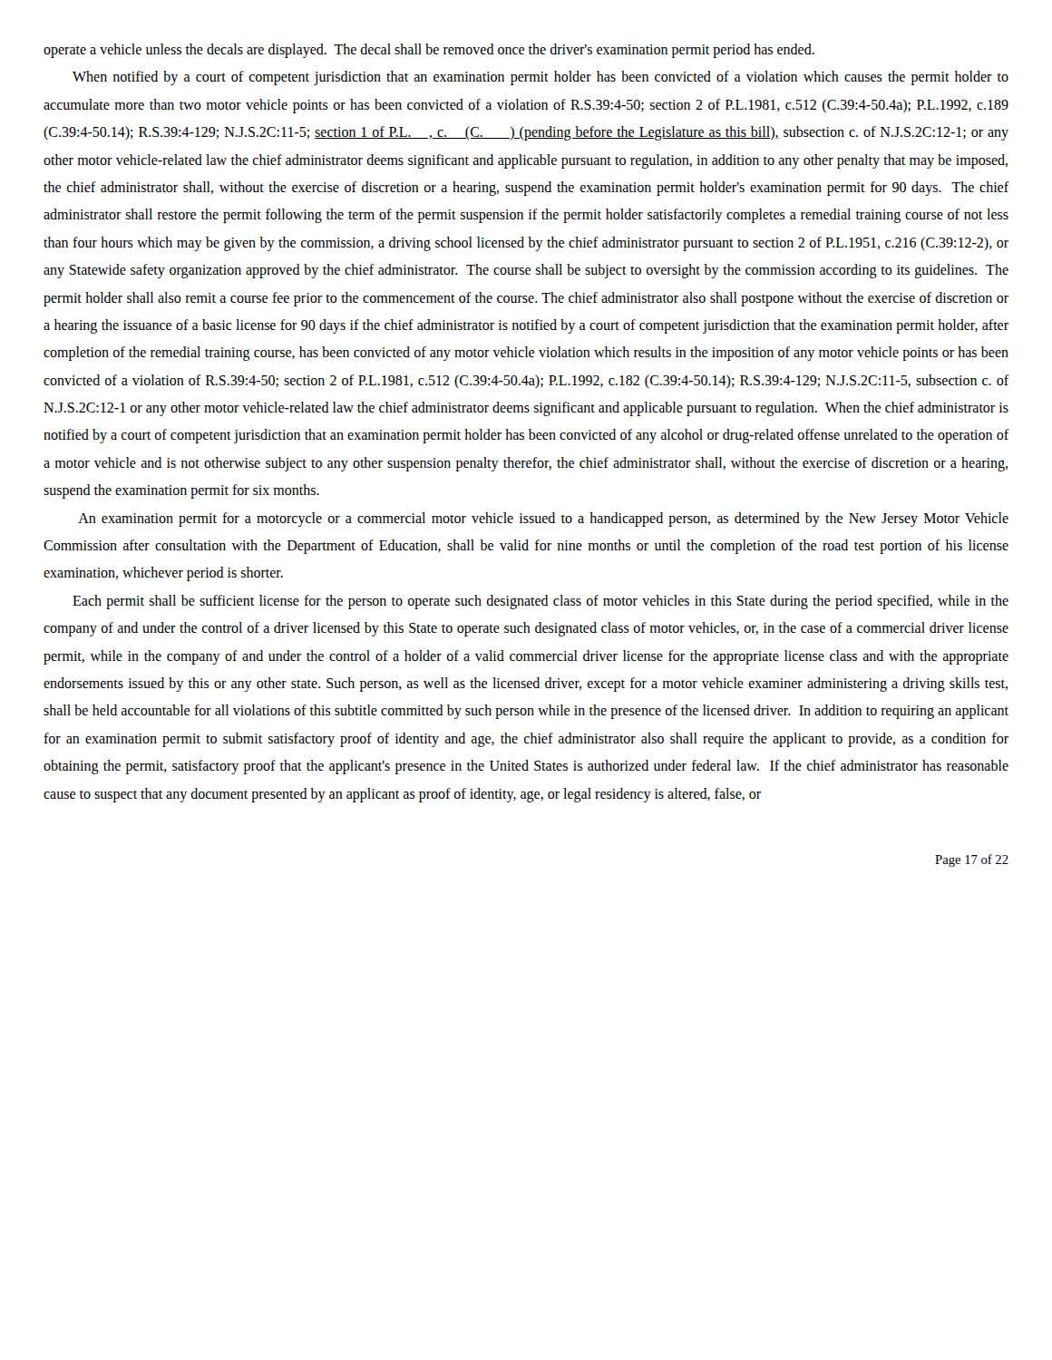operate a vehicle unless the decals are displayed. The decal shall be removed once the driver's examination permit period has ended.
When notified by a court of competent jurisdiction that an examination permit holder has been convicted of a violation which causes the permit holder to accumulate more than two motor vehicle points or has been convicted of a violation of R.S.39:4-50; section 2 of P.L.1981, c.512 (C.39:4-50.4a); P.L.1992, c.189 (C.39:4-50.14); R.S.39:4-129; N.J.S.2C:11-5; section 1 of P.L. , c. (C. ) (pending before the Legislature as this bill), subsection c. of N.J.S.2C:12-1; or any other motor vehicle-related law the chief administrator deems significant and applicable pursuant to regulation, in addition to any other penalty that may be imposed, the chief administrator shall, without the exercise of discretion or a hearing, suspend the examination permit holder's examination permit for 90 days. The chief administrator shall restore the permit following the term of the permit suspension if the permit holder satisfactorily completes a remedial training course of not less than four hours which may be given by the commission, a driving school licensed by the chief administrator pursuant to section 2 of P.L.1951, c.216 (C.39:12-2), or any Statewide safety organization approved by the chief administrator. The course shall be subject to oversight by the commission according to its guidelines. The permit holder shall also remit a course fee prior to the commencement of the course. The chief administrator also shall postpone without the exercise of discretion or a hearing the issuance of a basic license for 90 days if the chief administrator is notified by a court of competent jurisdiction that the examination permit holder, after completion of the remedial training course, has been convicted of any motor vehicle violation which results in the imposition of any motor vehicle points or has been convicted of a violation of R.S.39:4-50; section 2 of P.L.1981, c.512 (C.39:4-50.4a); P.L.1992, c.182 (C.39:4-50.14); R.S.39:4-129; N.J.S.2C:11-5, subsection c. of N.J.S.2C:12-1 or any other motor vehicle-related law the chief administrator deems significant and applicable pursuant to regulation. When the chief administrator is notified by a court of competent jurisdiction that an examination permit holder has been convicted of any alcohol or drug-related offense unrelated to the operation of a motor vehicle and is not otherwise subject to any other suspension penalty therefor, the chief administrator shall, without the exercise of discretion or a hearing, suspend the examination permit for six months.
An examination permit for a motorcycle or a commercial motor vehicle issued to a handicapped person, as determined by the New Jersey Motor Vehicle Commission after consultation with the Department of Education, shall be valid for nine months or until the completion of the road test portion of his license examination, whichever period is shorter.
Each permit shall be sufficient license for the person to operate such designated class of motor vehicles in this State during the period specified, while in the company of and under the control of a driver licensed by this State to operate such designated class of motor vehicles, or, in the case of a commercial driver license permit, while in the company of and under the control of a holder of a valid commercial driver license for the appropriate license class and with the appropriate endorsements issued by this or any other state. Such person, as well as the licensed driver, except for a motor vehicle examiner administering a driving skills test, shall be held accountable for all violations of this subtitle committed by such person while in the presence of the licensed driver. In addition to requiring an applicant for an examination permit to submit satisfactory proof of identity and age, the chief administrator also shall require the applicant to provide, as a condition for obtaining the permit, satisfactory proof that the applicant's presence in the United States is authorized under federal law. If the chief administrator has reasonable cause to suspect that any document presented by an applicant as proof of identity, age, or legal residency is altered, false, or
Page 17 of 22